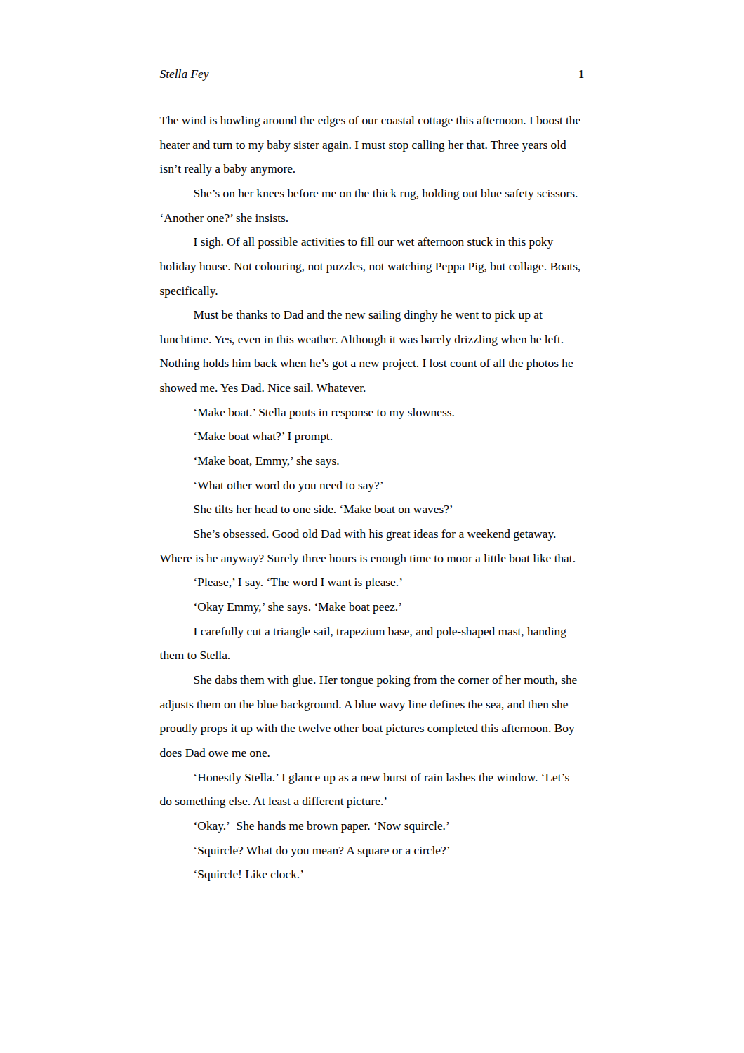Stella Fey 1
The wind is howling around the edges of our coastal cottage this afternoon. I boost the heater and turn to my baby sister again. I must stop calling her that. Three years old isn’t really a baby anymore.
She’s on her knees before me on the thick rug, holding out blue safety scissors. ‘Another one?’ she insists.
I sigh. Of all possible activities to fill our wet afternoon stuck in this poky holiday house. Not colouring, not puzzles, not watching Peppa Pig, but collage. Boats, specifically.
Must be thanks to Dad and the new sailing dinghy he went to pick up at lunchtime. Yes, even in this weather. Although it was barely drizzling when he left. Nothing holds him back when he’s got a new project. I lost count of all the photos he showed me. Yes Dad. Nice sail. Whatever.
‘Make boat.’ Stella pouts in response to my slowness.
‘Make boat what?’ I prompt.
‘Make boat, Emmy,’ she says.
‘What other word do you need to say?’
She tilts her head to one side. ‘Make boat on waves?’
She’s obsessed. Good old Dad with his great ideas for a weekend getaway. Where is he anyway? Surely three hours is enough time to moor a little boat like that.
‘Please,’ I say. ‘The word I want is please.’
‘Okay Emmy,’ she says. ‘Make boat peez.’
I carefully cut a triangle sail, trapezium base, and pole-shaped mast, handing them to Stella.
She dabs them with glue. Her tongue poking from the corner of her mouth, she adjusts them on the blue background. A blue wavy line defines the sea, and then she proudly props it up with the twelve other boat pictures completed this afternoon. Boy does Dad owe me one.
‘Honestly Stella.’ I glance up as a new burst of rain lashes the window. ‘Let’s do something else. At least a different picture.’
‘Okay.’ She hands me brown paper. ‘Now squircle.’
‘Squircle? What do you mean? A square or a circle?’
‘Squircle! Like clock.’